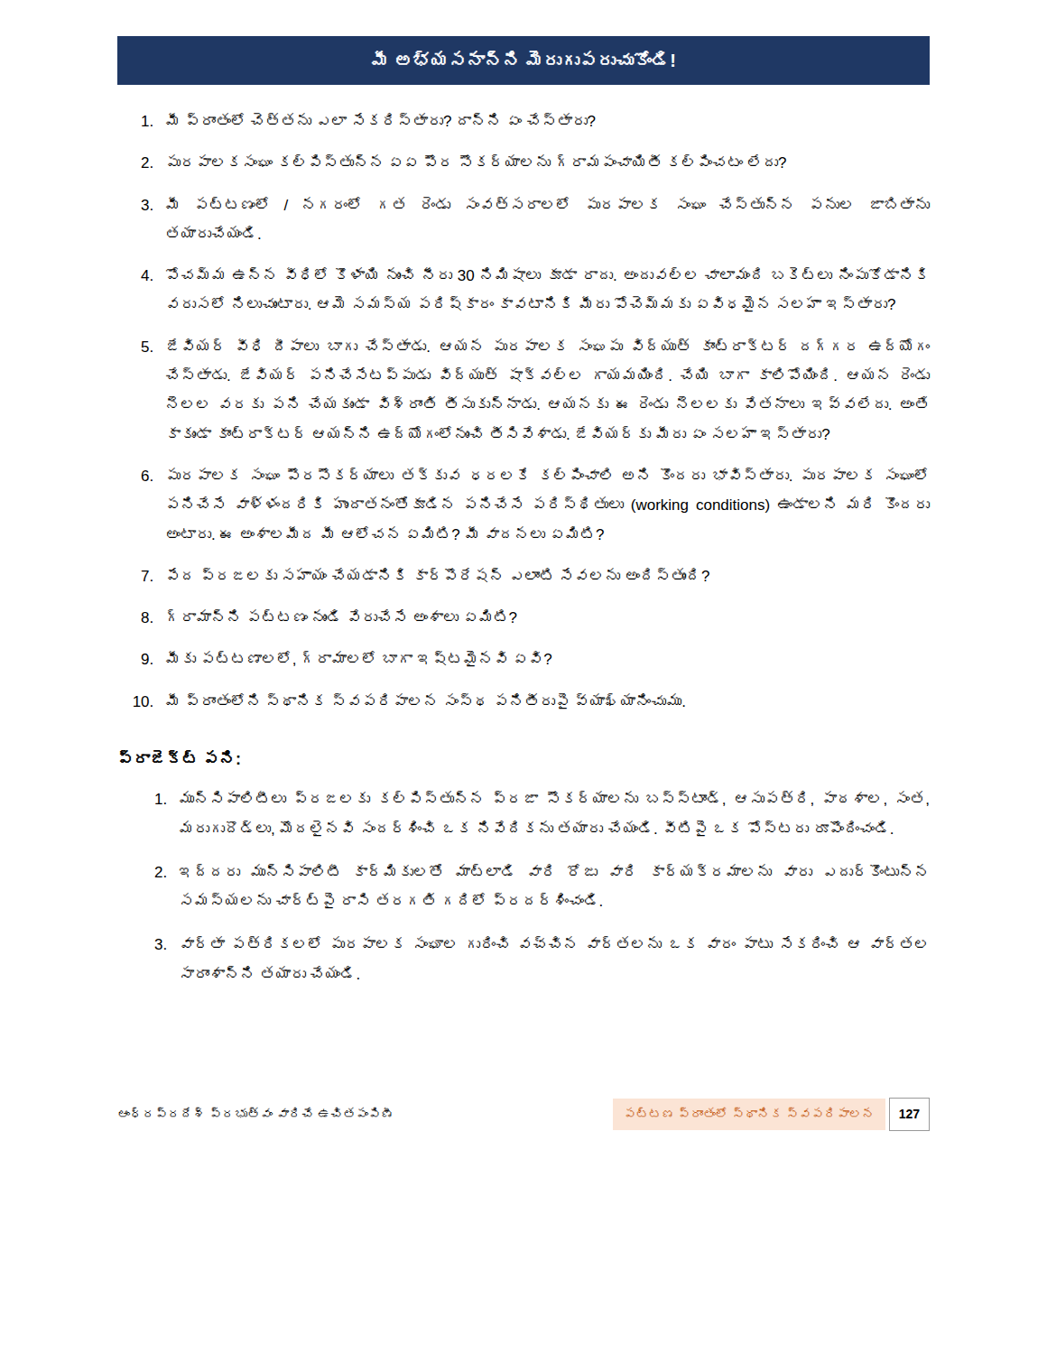మీ అభ్యసనాన్ని మెరుగుపరుచుకోండి!
మీ ప్రాంతంలో చెత్తను ఎలా సేకరిస్తారు? దాన్ని ఏం చేస్తారు?
పురపాలకసంఘం కల్పిస్తున్న ఏఏ పౌర సౌకర్యాలను గ్రామపంచాయితీ కల్పించటం లేదు?
మీ పట్టణంలో / నగరంలో గత రెండు సంవత్సరాలలో పురపాలక సంఘం చేస్తున్న పనుల జాబితాను తయారుచేయండి.
పోచమ్మ ఉన్న వీధిలో కొళాయి నుంచి నీరు 30 నిమిషాలు కూడా రాదు. అందువల్ల చాలామంది బకెట్లు నింపుకోడానికి వరుసలో నిలుచుంటారు. ఆమె సమస్య పరిష్కారం కావటానికి మీరు పోచెమ్మకు ఏవిధమైన సలహా ఇస్తారు?
జేవియర్ వీధి దీపాలు బాగు చేస్తాడు. ఆయన పురపాలక సంఘపు విద్యుత్ కాంట్రాక్టర్ దగ్గర ఉద్యోగం చేస్తాడు. జేవియర్ పనిచేసేటప్పుడు విద్యుత్ షాక్‌వల్ల గాయమయింది. చేయి బాగా కాలిపోయింది. ఆయన రెండు నెలల వరకు పని చేయకుండా విశ్రాంతి తీసుకున్నాడు. ఆయనకు ఈ రెండు నెలలకు వేతనాలు ఇవ్వలేదు. అంతే కాకుండా కాంట్రాక్టర్ ఆయన్ని ఉద్యోగంలోనుంచి తీసివేశాడు. జేవియర్‌కు మీరు ఏం సలహా ఇస్తారు?
పురపాలక సంఘం పౌరసౌకర్యాలు తక్కువ ధరలకే కల్పించాలి అని కొందరు భావిస్తారు. పురపాలక సంఘంలో పనిచేసే వాళ్ళందరికి హుందాతనంతోకూడిన పనిచేసే పరిస్థితులు (working conditions) ఉండాలని మరి కొందరు అంటారు. ఈ అంశాలమీద మీ ఆలోచన ఏమిటి? మీ వాదనలు ఏమిటి?
పేద ప్రజలకు సహాయం చేయడానికి కార్పొరేషన్ ఎలాంటి సేవలను అందిస్తుంది?
గ్రామాన్ని పట్టణం నుండి వేరుచేసే అంశాలు ఏమిటి?
మీకు పట్టణాలలో, గ్రామాలలో బాగా ఇష్టమైనవి ఏవి?
మీ ప్రాంతంలోని స్థానిక స్వపరిపాలన సంస్థ పనితీరుపై వ్యాఖ్యానించుము.
ప్రాజెక్ట్ పని:
మున్సిపాలిటీలు ప్రజలకు కల్పిస్తున్న ప్రజా సౌకర్యాలను బస్‌స్టాండ్, ఆసుపత్రి, పాఠశాల, సంత, మరుగుదొడ్లు, మొదలైనవి సందర్శించి ఒక నివేదికను తయారు చేయండి. వీటిపై ఒక పోస్టరు రూపొందించండి.
ఇద్దరు మున్సిపాలిటీ కార్మికులతో మాట్లాడి వారి రోజు వారి కార్యక్రమాలను వారు ఎదుర్కొంటున్న సమస్యలను చార్ట్‌పై రాసి తరగతి గదిలో ప్రదర్శించండి.
వార్తా పత్రికలలో పురపాలక సంఘాల గురించి వచ్చిన వార్తలను ఒక వారం పాటు సేకరించి ఆ వార్తల సారాంశాన్ని తయారు చేయండి.
ఆంధ్రప్రదేశ్ ప్రభుత్వం వారిచే ఉచితపంపిణీ
పట్టణ ప్రాంతంలో స్థానిక స్వపరిపాలన 127